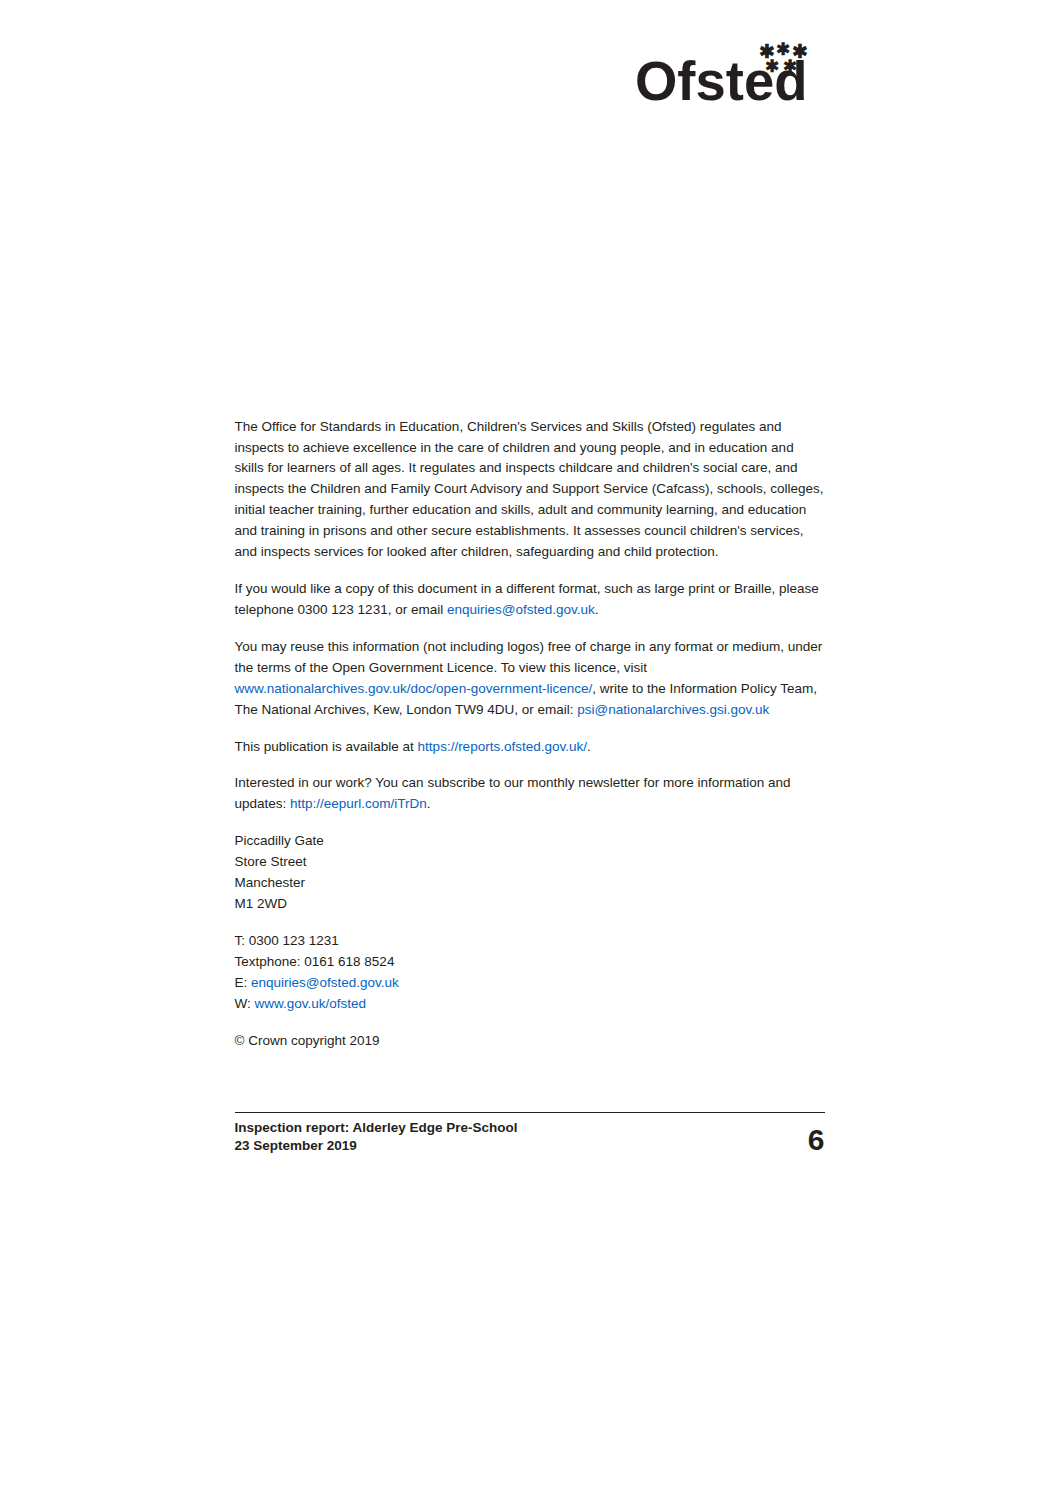The Office for Standards in Education, Children's Services and Skills (Ofsted) regulates and inspects to achieve excellence in the care of children and young people, and in education and skills for learners of all ages. It regulates and inspects childcare and children's social care, and inspects the Children and Family Court Advisory and Support Service (Cafcass), schools, colleges, initial teacher training, further education and skills, adult and community learning, and education and training in prisons and other secure establishments. It assesses council children's services, and inspects services for looked after children, safeguarding and child protection.
If you would like a copy of this document in a different format, such as large print or Braille, please telephone 0300 123 1231, or email enquiries@ofsted.gov.uk.
You may reuse this information (not including logos) free of charge in any format or medium, under the terms of the Open Government Licence. To view this licence, visit www.nationalarchives.gov.uk/doc/open-government-licence/, write to the Information Policy Team, The National Archives, Kew, London TW9 4DU, or email: psi@nationalarchives.gsi.gov.uk
This publication is available at https://reports.ofsted.gov.uk/.
Interested in our work? You can subscribe to our monthly newsletter for more information and updates: http://eepurl.com/iTrDn.
Piccadilly Gate
Store Street
Manchester
M1 2WD
T: 0300 123 1231
Textphone: 0161 618 8524
E: enquiries@ofsted.gov.uk
W: www.gov.uk/ofsted
© Crown copyright 2019
Inspection report: Alderley Edge Pre-School
23 September 2019
6